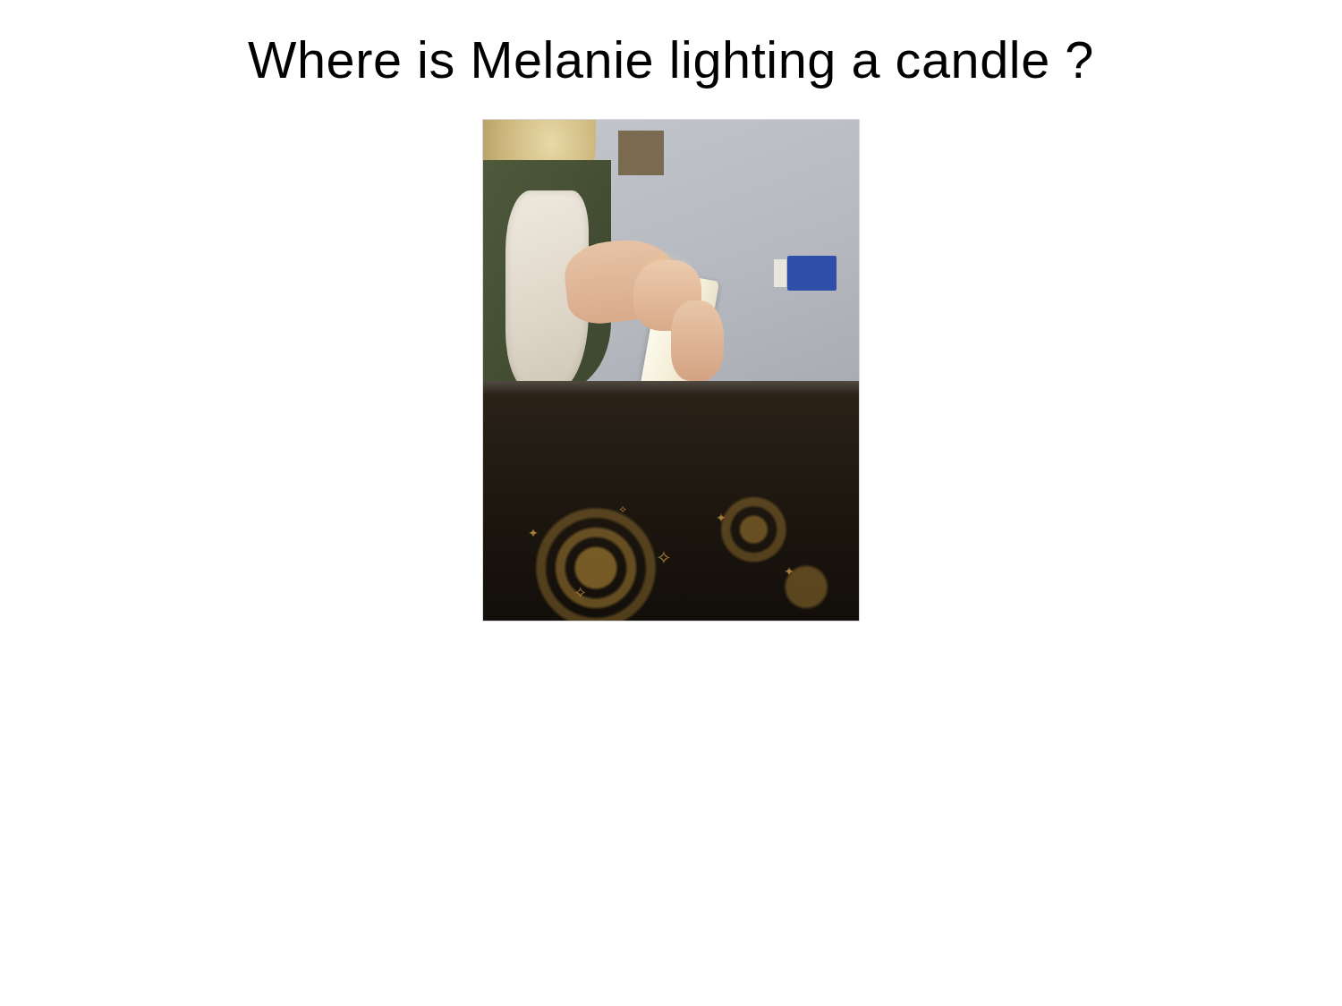Where is Melanie lighting a candle ?
✦ ✧ ✦ ✧ ✦ ✧